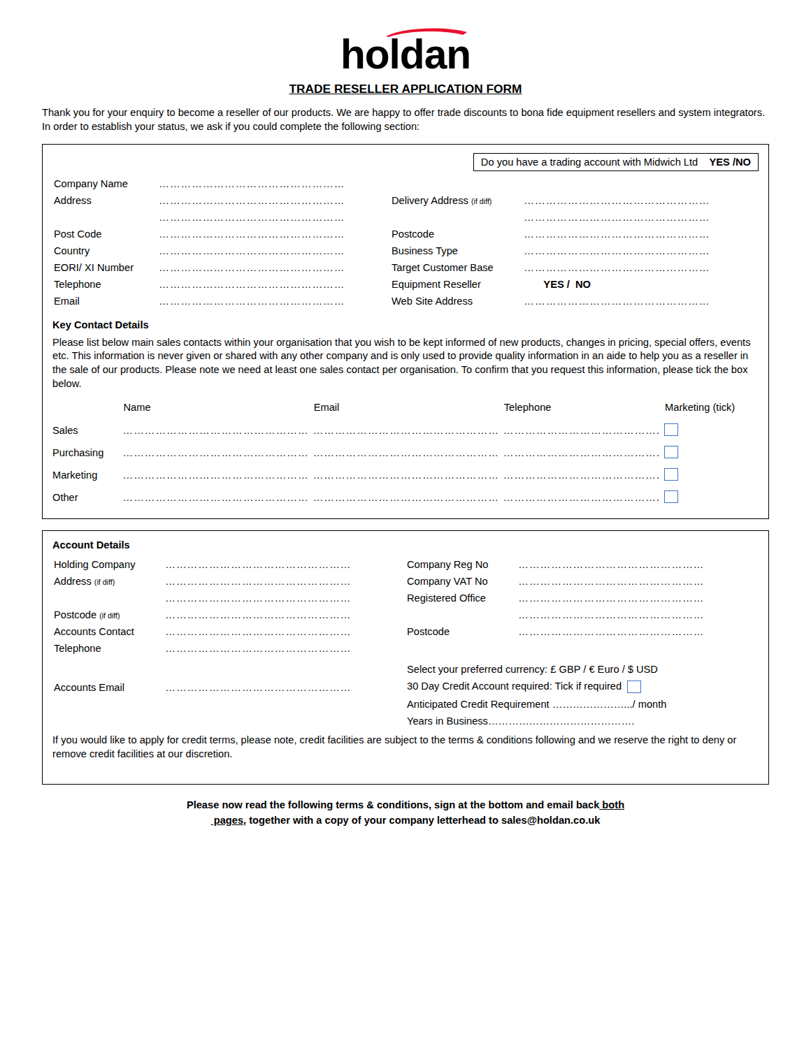holdan
TRADE RESELLER APPLICATION FORM
Thank you for your enquiry to become a reseller of our products. We are happy to offer trade discounts to bona fide equipment resellers and system integrators. In order to establish your status, we ask if you could complete the following section:
Do you have a trading account with Midwich Ltd YES /NO
| Company Name | …………………………………………… | | |
| Address | …………………………………………… | Delivery Address (if diff) | …………………………………………… |
| | …………………………………………… | | …………………………………………… |
| Post Code | …………………………………………… | Postcode | …………………………………………… |
| Country | …………………………………………… | Business Type | …………………………………………… |
| EORI/ XI Number | …………………………………………… | Target Customer Base | …………………………………………… |
| Telephone | …………………………………………… | Equipment Reseller | YES / NO |
| Email | …………………………………………… | Web Site Address | …………………………………………… |
Key Contact Details
Please list below main sales contacts within your organisation that you wish to be kept informed of new products, changes in pricing, special offers, events etc. This information is never given or shared with any other company and is only used to provide quality information in an aide to help you as a reseller in the sale of our products. Please note we need at least one sales contact per organisation. To confirm that you request this information, please tick the box below.
| | Name | Email | Telephone | Marketing (tick) |
| --- | --- | --- | --- | --- |
| Sales | …………………………………………… | …………………………………………… | ……………………………………. | |
| Purchasing | …………………………………………… | …………………………………………… | ……………………………………. | |
| Marketing | …………………………………………… | …………………………………………… | ……………………………………. | |
| Other | …………………………………………… | …………………………………………… | ……………………………………. | |
Account Details
| Holding Company | …………………………………………… | Company Reg No | …………………………………………… |
| Address (if diff) | …………………………………………… | Company VAT No | …………………………………………… |
| | …………………………………………… | Registered Office | …………………………………………… |
| Postcode (if diff) | …………………………………………… | | …………………………………………… |
| Accounts Contact | …………………………………………… | Postcode | …………………………………………… |
| Telephone | …………………………………………… | | |
| | | Select your preferred currency: £ GBP / € Euro / $ USD |
| Accounts Email | …………………………………………… | 30 Day Credit Account required: Tick if required |
| | | Anticipated Credit Requirement ………………….../ month |
| | | Years in Business……………………………………. |
If you would like to apply for credit terms, please note, credit facilities are subject to the terms & conditions following and we reserve the right to deny or remove credit facilities at our discretion.
Please now read the following terms & conditions, sign at the bottom and email back both
pages, together with a copy of your company letterhead to sales@holdan.co.uk